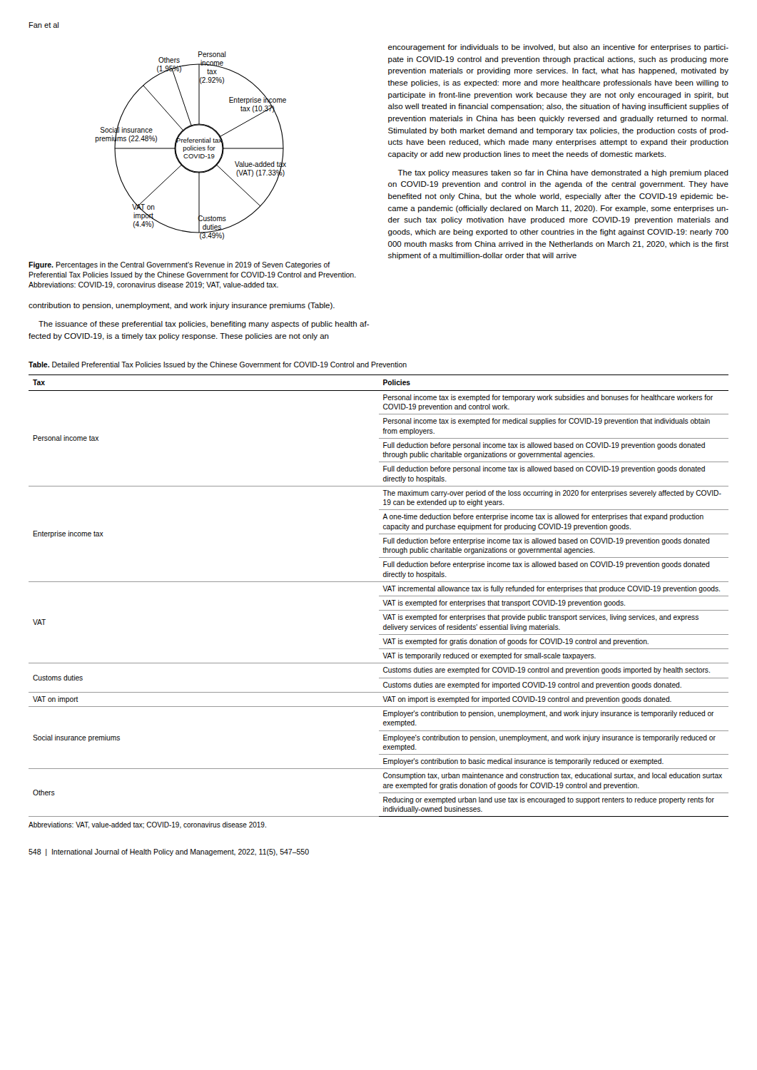Fan et al
Personal income tax (2.92%) Others (1.95%) Enterprise income tax (10.37) Value-added tax (VAT) (17.33%) Customs duties (3.49%) VAT on import (4.4%) Social insurance premiums (22.48%) Preferential tax policies for COVID-19
Figure. Percentages in the Central Government's Revenue in 2019 of Seven Categories of Preferential Tax Policies Issued by the Chinese Government for COVID-19 Control and Prevention. Abbreviations: COVID-19, coronavirus disease 2019; VAT, value-added tax.
contribution to pension, unemployment, and work injury insurance premiums (Table).
The issuance of these preferential tax policies, benefiting many aspects of public health affected by COVID-19, is a timely tax policy response. These policies are not only an
encouragement for individuals to be involved, but also an incentive for enterprises to participate in COVID-19 control and prevention through practical actions, such as producing more prevention materials or providing more services. In fact, what has happened, motivated by these policies, is as expected: more and more healthcare professionals have been willing to participate in front-line prevention work because they are not only encouraged in spirit, but also well treated in financial compensation; also, the situation of having insufficient supplies of prevention materials in China has been quickly reversed and gradually returned to normal. Stimulated by both market demand and temporary tax policies, the production costs of products have been reduced, which made many enterprises attempt to expand their production capacity or add new production lines to meet the needs of domestic markets.
The tax policy measures taken so far in China have demonstrated a high premium placed on COVID-19 prevention and control in the agenda of the central government. They have benefited not only China, but the whole world, especially after the COVID-19 epidemic became a pandemic (officially declared on March 11, 2020). For example, some enterprises under such tax policy motivation have produced more COVID-19 prevention materials and goods, which are being exported to other countries in the fight against COVID-19: nearly 700 000 mouth masks from China arrived in the Netherlands on March 21, 2020, which is the first shipment of a multimillion-dollar order that will arrive
Table. Detailed Preferential Tax Policies Issued by the Chinese Government for COVID-19 Control and Prevention
| Tax | Policies |
| --- | --- |
| Personal income tax | Personal income tax is exempted for temporary work subsidies and bonuses for healthcare workers for COVID-19 prevention and control work. |
| Personal income tax is exempted for medical supplies for COVID-19 prevention that individuals obtain from employers. |
| Full deduction before personal income tax is allowed based on COVID-19 prevention goods donated through public charitable organizations or governmental agencies. |
| Full deduction before personal income tax is allowed based on COVID-19 prevention goods donated directly to hospitals. |
| Enterprise income tax | The maximum carry-over period of the loss occurring in 2020 for enterprises severely affected by COVID-19 can be extended up to eight years. |
| A one-time deduction before enterprise income tax is allowed for enterprises that expand production capacity and purchase equipment for producing COVID-19 prevention goods. |
| Full deduction before enterprise income tax is allowed based on COVID-19 prevention goods donated through public charitable organizations or governmental agencies. |
| Full deduction before enterprise income tax is allowed based on COVID-19 prevention goods donated directly to hospitals. |
| VAT | VAT incremental allowance tax is fully refunded for enterprises that produce COVID-19 prevention goods. |
| VAT is exempted for enterprises that transport COVID-19 prevention goods. |
| VAT is exempted for enterprises that provide public transport services, living services, and express delivery services of residents' essential living materials. |
| VAT is exempted for gratis donation of goods for COVID-19 control and prevention. |
| VAT is temporarily reduced or exempted for small-scale taxpayers. |
| Customs duties | Customs duties are exempted for COVID-19 control and prevention goods imported by health sectors. |
| Customs duties are exempted for imported COVID-19 control and prevention goods donated. |
| VAT on import | VAT on import is exempted for imported COVID-19 control and prevention goods donated. |
| Social insurance premiums | Employer's contribution to pension, unemployment, and work injury insurance is temporarily reduced or exempted. |
| Employee's contribution to pension, unemployment, and work injury insurance is temporarily reduced or exempted. |
| Employer's contribution to basic medical insurance is temporarily reduced or exempted. |
| Others | Consumption tax, urban maintenance and construction tax, educational surtax, and local education surtax are exempted for gratis donation of goods for COVID-19 control and prevention. |
| Reducing or exempted urban land use tax is encouraged to support renters to reduce property rents for individually-owned businesses. |
Abbreviations: VAT, value-added tax; COVID-19, coronavirus disease 2019.
548 | International Journal of Health Policy and Management, 2022, 11(5), 547–550